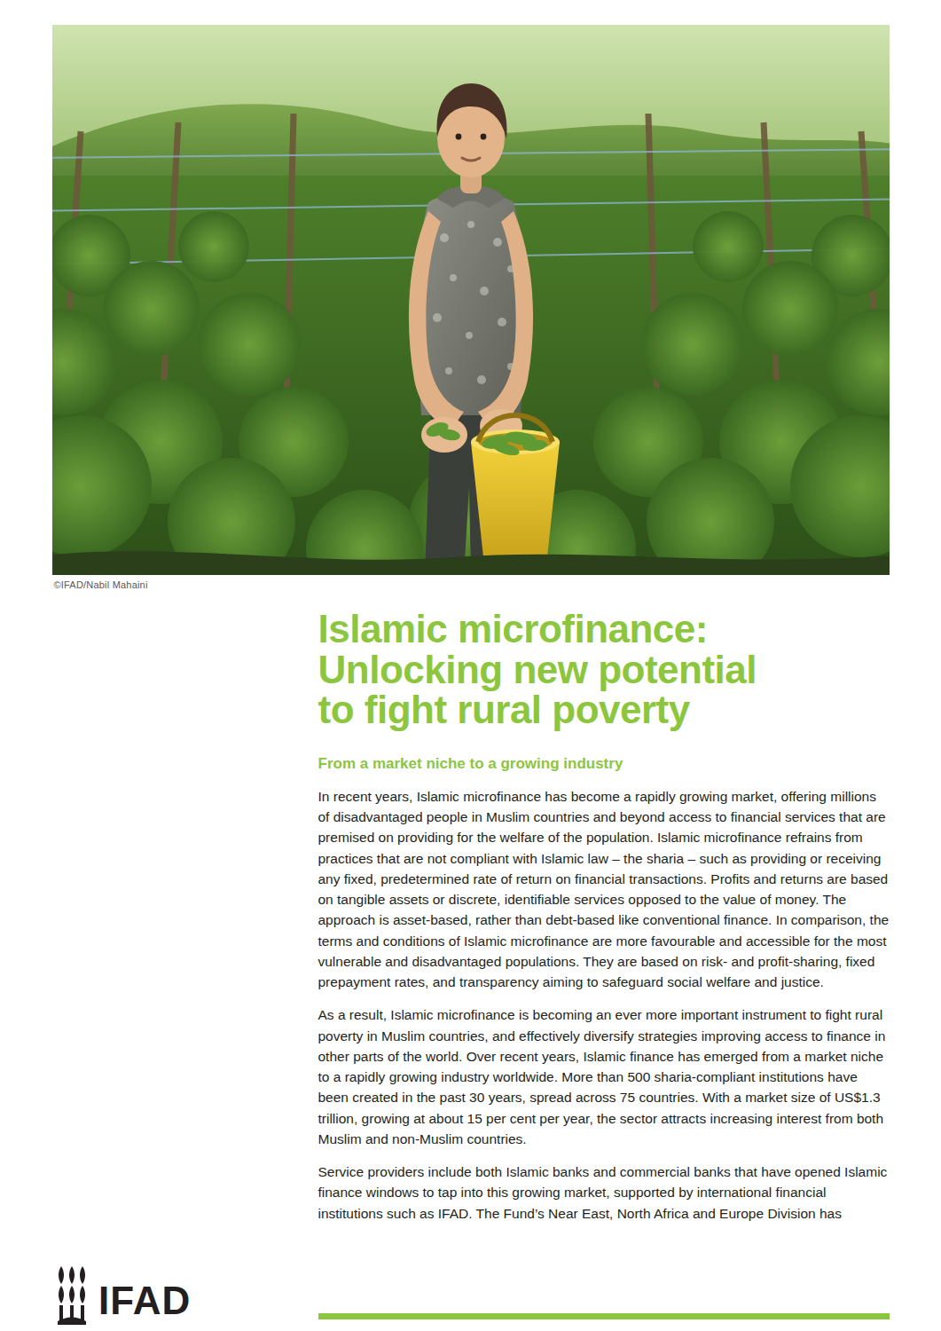©IFAD/Nabil Mahaini
Islamic microfinance:
Unlocking new potential
to fight rural poverty
From a market niche to a growing industry
In recent years, Islamic microfinance has become a rapidly growing market, offering millions of disadvantaged people in Muslim countries and beyond access to financial services that are premised on providing for the welfare of the population. Islamic microfinance refrains from practices that are not compliant with Islamic law – the sharia – such as providing or receiving any fixed, predetermined rate of return on financial transactions. Profits and returns are based on tangible assets or discrete, identifiable services opposed to the value of money. The approach is asset-based, rather than debt-based like conventional finance. In comparison, the terms and conditions of Islamic microfinance are more favourable and accessible for the most vulnerable and disadvantaged populations. They are based on risk- and profit-sharing, fixed prepayment rates, and transparency aiming to safeguard social welfare and justice.
As a result, Islamic microfinance is becoming an ever more important instrument to fight rural poverty in Muslim countries, and effectively diversify strategies improving access to finance in other parts of the world. Over recent years, Islamic finance has emerged from a market niche to a rapidly growing industry worldwide. More than 500 sharia-compliant institutions have been created in the past 30 years, spread across 75 countries. With a market size of US$1.3 trillion, growing at about 15 per cent per year, the sector attracts increasing interest from both Muslim and non-Muslim countries.
Service providers include both Islamic banks and commercial banks that have opened Islamic finance windows to tap into this growing market, supported by international financial institutions such as IFAD. The Fund’s Near East, North Africa and Europe Division has
IFAD